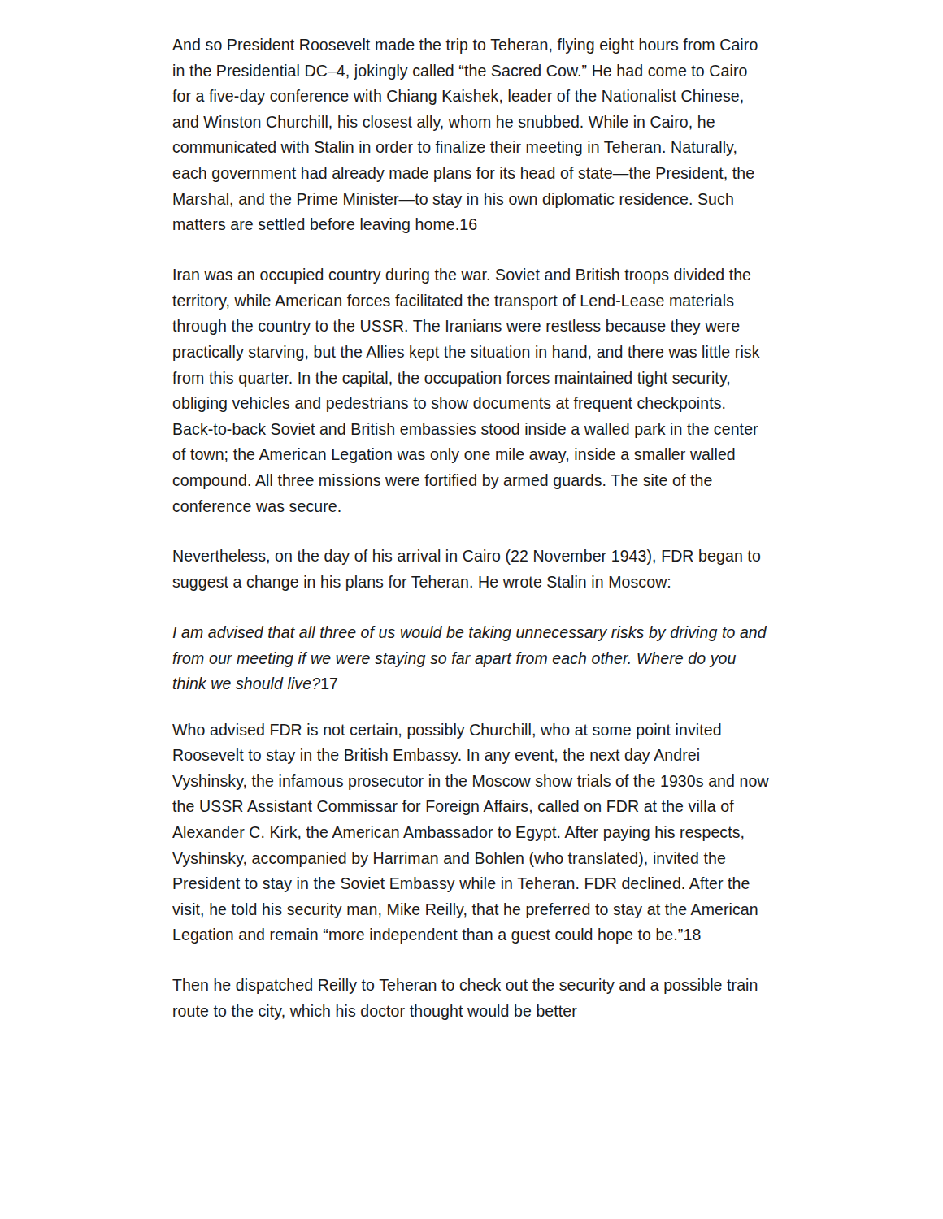And so President Roosevelt made the trip to Teheran, flying eight hours from Cairo in the Presidential DC–4, jokingly called “the Sacred Cow.” He had come to Cairo for a five-day conference with Chiang Kaishek, leader of the Nationalist Chinese, and Winston Churchill, his closest ally, whom he snubbed. While in Cairo, he communicated with Stalin in order to finalize their meeting in Teheran. Naturally, each government had already made plans for its head of state—the President, the Marshal, and the Prime Minister—to stay in his own diplomatic residence. Such matters are settled before leaving home.16
Iran was an occupied country during the war. Soviet and British troops divided the territory, while American forces facilitated the transport of Lend-Lease materials through the country to the USSR. The Iranians were restless because they were practically starving, but the Allies kept the situation in hand, and there was little risk from this quarter. In the capital, the occupation forces maintained tight security, obliging vehicles and pedestrians to show documents at frequent checkpoints. Back-to-back Soviet and British embassies stood inside a walled park in the center of town; the American Legation was only one mile away, inside a smaller walled compound. All three missions were fortified by armed guards. The site of the conference was secure.
Nevertheless, on the day of his arrival in Cairo (22 November 1943), FDR began to suggest a change in his plans for Teheran. He wrote Stalin in Moscow:
I am advised that all three of us would be taking unnecessary risks by driving to and from our meeting if we were staying so far apart from each other. Where do you think we should live?17
Who advised FDR is not certain, possibly Churchill, who at some point invited Roosevelt to stay in the British Embassy. In any event, the next day Andrei Vyshinsky, the infamous prosecutor in the Moscow show trials of the 1930s and now the USSR Assistant Commissar for Foreign Affairs, called on FDR at the villa of Alexander C. Kirk, the American Ambassador to Egypt. After paying his respects, Vyshinsky, accompanied by Harriman and Bohlen (who translated), invited the President to stay in the Soviet Embassy while in Teheran. FDR declined. After the visit, he told his security man, Mike Reilly, that he preferred to stay at the American Legation and remain “more independent than a guest could hope to be.”18
Then he dispatched Reilly to Teheran to check out the security and a possible train route to the city, which his doctor thought would be better